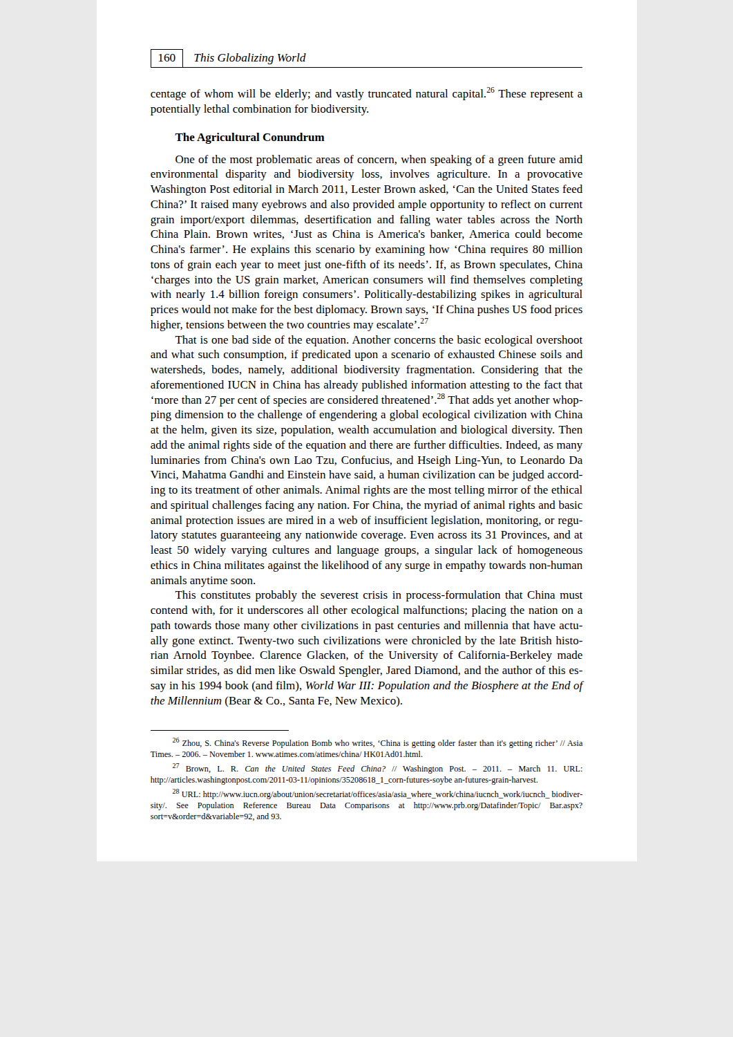160
This Globalizing World
centage of whom will be elderly; and vastly truncated natural capital.26 These represent a potentially lethal combination for biodiversity.
The Agricultural Conundrum
One of the most problematic areas of concern, when speaking of a green future amid environmental disparity and biodiversity loss, involves agriculture. In a provocative Washington Post editorial in March 2011, Lester Brown asked, ‘Can the United States feed China?’ It raised many eyebrows and also provided ample opportunity to reflect on current grain import/export dilemmas, desertification and falling water tables across the North China Plain. Brown writes, ‘Just as China is America's banker, America could become China's farmer’. He explains this scenario by examining how ‘China requires 80 million tons of grain each year to meet just one-fifth of its needs’. If, as Brown speculates, China ‘charges into the US grain market, American consumers will find themselves completing with nearly 1.4 billion foreign consumers’. Politically-destabilizing spikes in agricultural prices would not make for the best diplomacy. Brown says, ‘If China pushes US food prices higher, tensions between the two countries may escalate’.27
That is one bad side of the equation. Another concerns the basic ecological overshoot and what such consumption, if predicated upon a scenario of exhausted Chinese soils and watersheds, bodes, namely, additional biodiversity fragmentation. Considering that the aforementioned IUCN in China has already published information attesting to the fact that ‘more than 27 per cent of species are considered threatened’.28 That adds yet another whopping dimension to the challenge of engendering a global ecological civilization with China at the helm, given its size, population, wealth accumulation and biological diversity. Then add the animal rights side of the equation and there are further difficulties. Indeed, as many luminaries from China's own Lao Tzu, Confucius, and Hseigh Ling-Yun, to Leonardo Da Vinci, Mahatma Gandhi and Einstein have said, a human civilization can be judged according to its treatment of other animals. Animal rights are the most telling mirror of the ethical and spiritual challenges facing any nation. For China, the myriad of animal rights and basic animal protection issues are mired in a web of insufficient legislation, monitoring, or regulatory statutes guaranteeing any nationwide coverage. Even across its 31 Provinces, and at least 50 widely varying cultures and language groups, a singular lack of homogeneous ethics in China militates against the likelihood of any surge in empathy towards non-human animals anytime soon.
This constitutes probably the severest crisis in process-formulation that China must contend with, for it underscores all other ecological malfunctions; placing the nation on a path towards those many other civilizations in past centuries and millennia that have actually gone extinct. Twenty-two such civilizations were chronicled by the late British historian Arnold Toynbee. Clarence Glacken, of the University of California-Berkeley made similar strides, as did men like Oswald Spengler, Jared Diamond, and the author of this essay in his 1994 book (and film), World War III: Population and the Biosphere at the End of the Millennium (Bear & Co., Santa Fe, New Mexico).
26 Zhou, S. China's Reverse Population Bomb who writes, ‘China is getting older faster than it's getting richer’ // Asia Times. – 2006. – November 1. www.atimes.com/atimes/china/ HK01Ad01.html.
27 Brown, L. R. Can the United States Feed China? // Washington Post. – 2011. – March 11. URL: http://articles.washingtonpost.com/2011-03-11/opinions/35208618_1_corn-futures-soybe an-futures-grain-harvest.
28 URL: http://www.iucn.org/about/union/secretariat/offices/asia/asia_where_work/china/iucnch_work/iucnch_ biodiversity/. See Population Reference Bureau Data Comparisons at http://www.prb.org/Datafinder/Topic/ Bar.aspx?sort=v&order=d&variable=92, and 93.